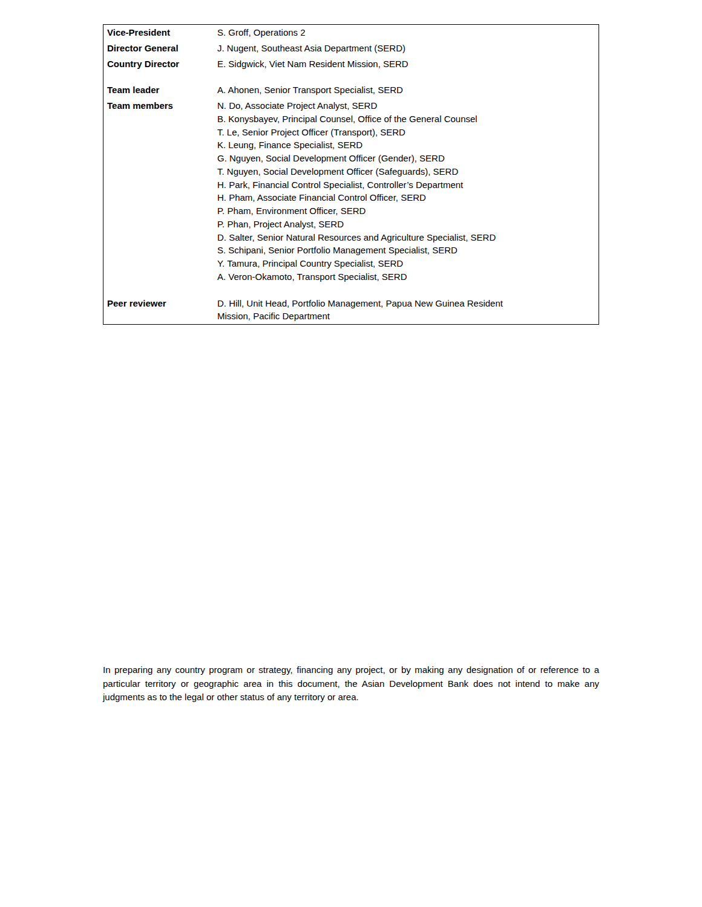| Vice-President | S. Groff, Operations 2 |
| Director General | J. Nugent, Southeast Asia Department (SERD) |
| Country Director | E. Sidgwick, Viet Nam Resident Mission, SERD |
| Team leader | A. Ahonen, Senior Transport Specialist, SERD |
| Team members | N. Do, Associate Project Analyst, SERD B. Konysbayev, Principal Counsel, Office of the General Counsel T. Le, Senior Project Officer (Transport), SERD K. Leung, Finance Specialist, SERD G. Nguyen, Social Development Officer (Gender), SERD T. Nguyen, Social Development Officer (Safeguards), SERD H. Park, Financial Control Specialist, Controller’s Department H. Pham, Associate Financial Control Officer, SERD P. Pham, Environment Officer, SERD P. Phan, Project Analyst, SERD D. Salter, Senior Natural Resources and Agriculture Specialist, SERD S. Schipani, Senior Portfolio Management Specialist, SERD Y. Tamura, Principal Country Specialist, SERD A. Veron-Okamoto, Transport Specialist, SERD |
| Peer reviewer | D. Hill, Unit Head, Portfolio Management, Papua New Guinea Resident Mission, Pacific Department |
In preparing any country program or strategy, financing any project, or by making any designation of or reference to a particular territory or geographic area in this document, the Asian Development Bank does not intend to make any judgments as to the legal or other status of any territory or area.